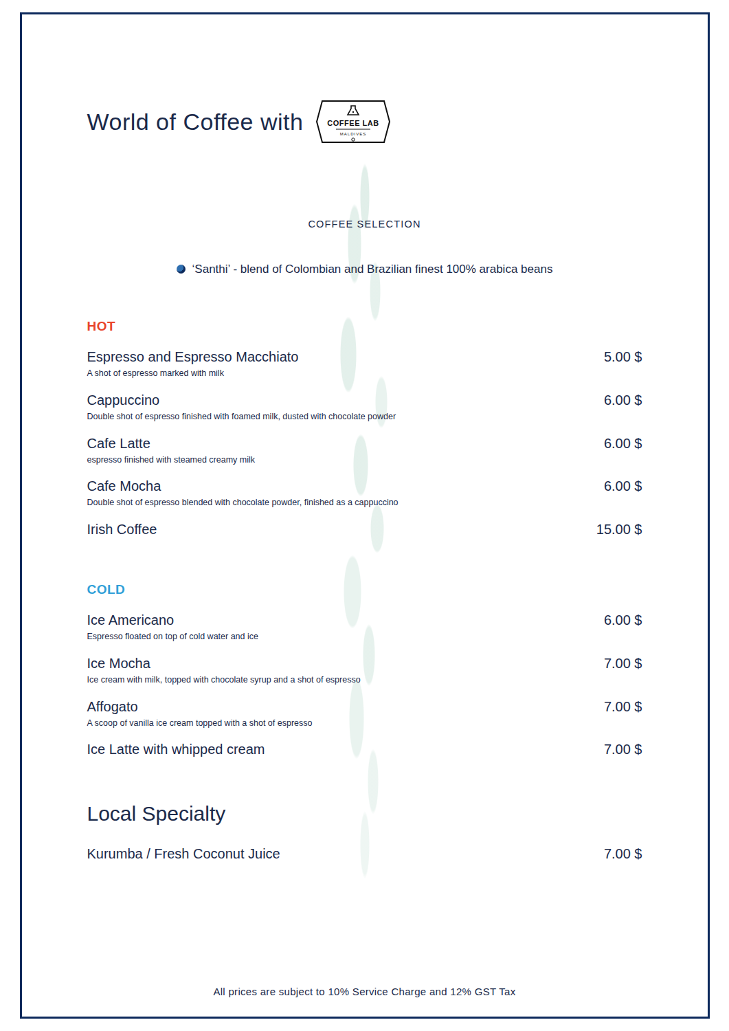World of Coffee with COFFEE LAB MALDIVES
COFFEE SELECTION
‘Santhi’ - blend of Colombian and Brazilian finest 100% arabica beans
HOT
Espresso and Espresso Macchiato 5.00 $
A shot of espresso marked with milk
Cappuccino 6.00 $
Double shot of espresso finished with foamed milk, dusted with chocolate powder
Cafe Latte 6.00 $
espresso finished with steamed creamy milk
Cafe Mocha 6.00 $
Double shot of espresso blended with chocolate powder, finished as a cappuccino
Irish Coffee 15.00 $
COLD
Ice Americano 6.00 $
Espresso floated on top of cold water and ice
Ice Mocha 7.00 $
Ice cream with milk, topped with chocolate syrup and a shot of espresso
Affogato 7.00 $
A scoop of vanilla ice cream topped with a shot of espresso
Ice Latte with whipped cream 7.00 $
Local Specialty
Kurumba / Fresh Coconut Juice 7.00 $
All prices are subject to 10% Service Charge and 12% GST Tax